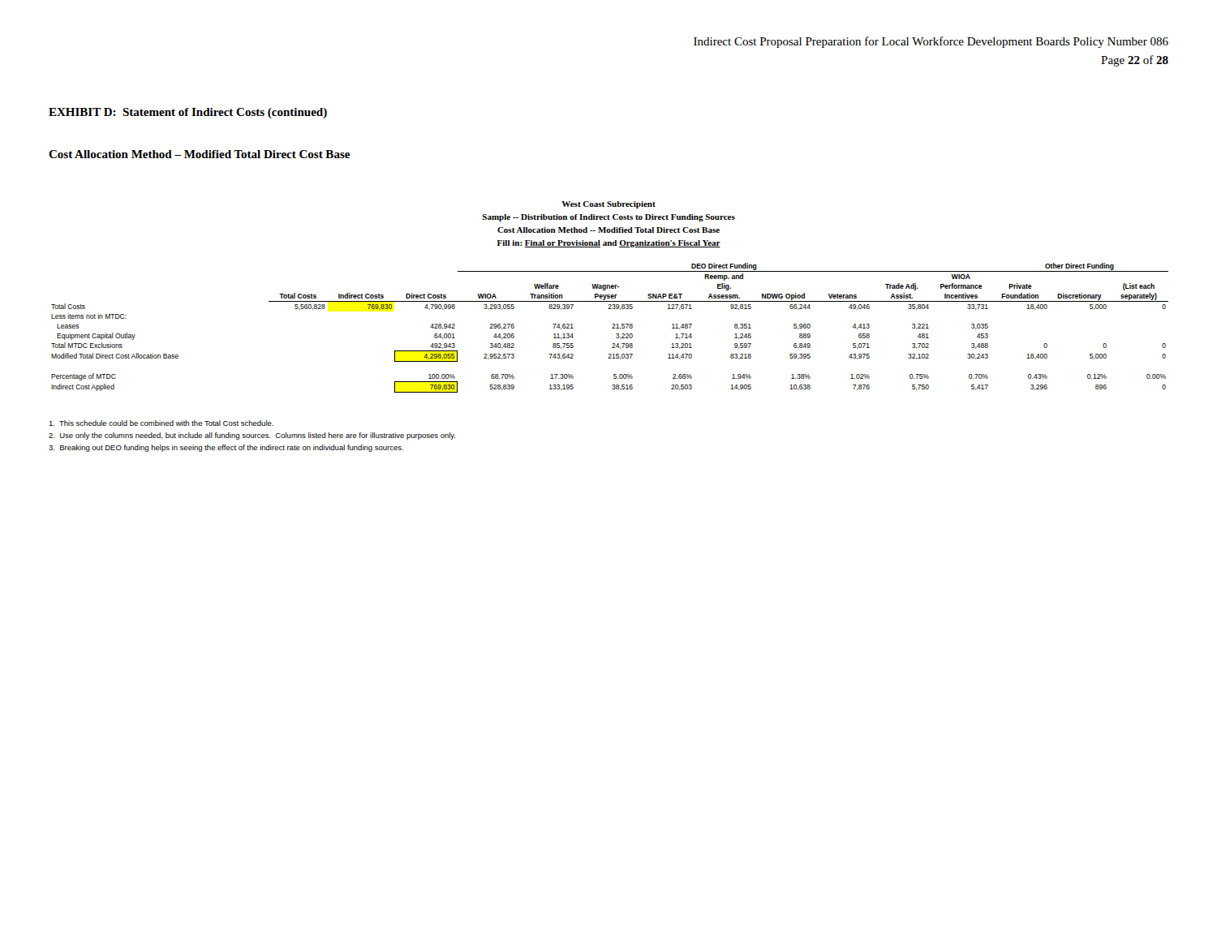Indirect Cost Proposal Preparation for Local Workforce Development Boards Policy Number 086 Page 22 of 28
EXHIBIT D: Statement of Indirect Costs (continued)
Cost Allocation Method – Modified Total Direct Cost Base
West Coast Subrecipient
Sample -- Distribution of Indirect Costs to Direct Funding Sources
Cost Allocation Method -- Modified Total Direct Cost Base
Fill in: Final or Provisional and Organization's Fiscal Year
| | | | | DEO Direct Funding | Other Direct Funding |
| --- | --- | --- | --- | --- | --- |
| | | | | | | | | Reemp. and | | | | WIOA | | | |
| | | | | | Welfare | Wagner- | | Elig. | | | Trade Adj. | Performance | Private | | (List each |
| | Total Costs | Indirect Costs | Direct Costs | WIOA | Transition | Peyser | SNAP E&T | Assessm. | NDWG Opiod | Veterans | Assist. | Incentives | Foundation | Discretionary | separately) |
| Total Costs | 5,560,828 | 769,830 | 4,790,998 | 3,293,055 | 829,397 | 239,835 | 127,671 | 92,815 | 66,244 | 49,046 | 35,804 | 33,731 | 18,400 | 5,000 | 0 |
| Less items not in MTDC: | | | | | | | | | | | | | | | |
| Leases | | | 428,942 | 296,276 | 74,621 | 21,578 | 11,487 | 8,351 | 5,960 | 4,413 | 3,221 | 3,035 | | | |
| Equipment Capital Outlay | | | 64,001 | 44,206 | 11,134 | 3,220 | 1,714 | 1,246 | 889 | 658 | 481 | 453 | | | |
| Total MTDC Exclusions | | | 492,943 | 340,482 | 85,755 | 24,798 | 13,201 | 9,597 | 6,849 | 5,071 | 3,702 | 3,488 | 0 | 0 | 0 |
| Modified Total Direct Cost Allocation Base | | | 4,298,055 | 2,952,573 | 743,642 | 215,037 | 114,470 | 83,218 | 59,395 | 43,975 | 32,102 | 30,243 | 18,400 | 5,000 | 0 |
| Percentage of MTDC | | | 100.00% | 68.70% | 17.30% | 5.00% | 2.66% | 1.94% | 1.38% | 1.02% | 0.75% | 0.70% | 0.43% | 0.12% | 0.00% |
| Indirect Cost Applied | | | 769,830 | 528,839 | 133,195 | 38,516 | 20,503 | 14,905 | 10,638 | 7,876 | 5,750 | 5,417 | 3,296 | 896 | 0 |
1. This schedule could be combined with the Total Cost schedule.
2. Use only the columns needed, but include all funding sources. Columns listed here are for illustrative purposes only.
3. Breaking out DEO funding helps in seeing the effect of the indirect rate on individual funding sources.